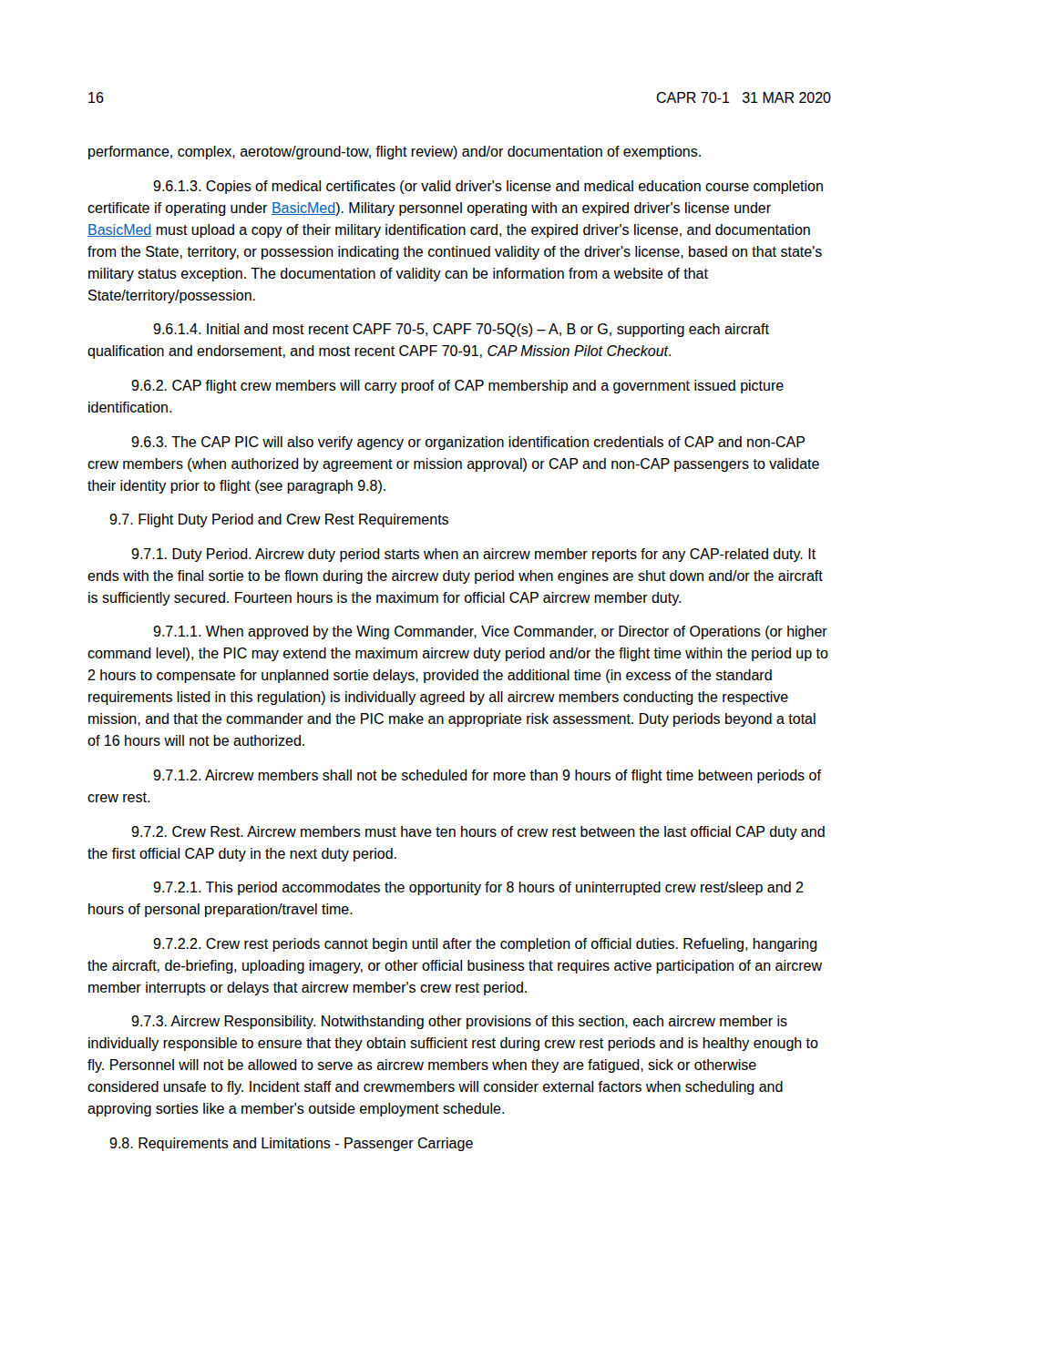16
CAPR 70-1 31 MAR 2020
performance, complex, aerotow/ground-tow, flight review) and/or documentation of exemptions.
9.6.1.3. Copies of medical certificates (or valid driver's license and medical education course completion certificate if operating under BasicMed). Military personnel operating with an expired driver's license under BasicMed must upload a copy of their military identification card, the expired driver's license, and documentation from the State, territory, or possession indicating the continued validity of the driver's license, based on that state's military status exception. The documentation of validity can be information from a website of that State/territory/possession.
9.6.1.4. Initial and most recent CAPF 70-5, CAPF 70-5Q(s) – A, B or G, supporting each aircraft qualification and endorsement, and most recent CAPF 70-91, CAP Mission Pilot Checkout.
9.6.2. CAP flight crew members will carry proof of CAP membership and a government issued picture identification.
9.6.3. The CAP PIC will also verify agency or organization identification credentials of CAP and non-CAP crew members (when authorized by agreement or mission approval) or CAP and non-CAP passengers to validate their identity prior to flight (see paragraph 9.8).
9.7. Flight Duty Period and Crew Rest Requirements
9.7.1. Duty Period. Aircrew duty period starts when an aircrew member reports for any CAP-related duty. It ends with the final sortie to be flown during the aircrew duty period when engines are shut down and/or the aircraft is sufficiently secured. Fourteen hours is the maximum for official CAP aircrew member duty.
9.7.1.1. When approved by the Wing Commander, Vice Commander, or Director of Operations (or higher command level), the PIC may extend the maximum aircrew duty period and/or the flight time within the period up to 2 hours to compensate for unplanned sortie delays, provided the additional time (in excess of the standard requirements listed in this regulation) is individually agreed by all aircrew members conducting the respective mission, and that the commander and the PIC make an appropriate risk assessment. Duty periods beyond a total of 16 hours will not be authorized.
9.7.1.2. Aircrew members shall not be scheduled for more than 9 hours of flight time between periods of crew rest.
9.7.2. Crew Rest. Aircrew members must have ten hours of crew rest between the last official CAP duty and the first official CAP duty in the next duty period.
9.7.2.1. This period accommodates the opportunity for 8 hours of uninterrupted crew rest/sleep and 2 hours of personal preparation/travel time.
9.7.2.2. Crew rest periods cannot begin until after the completion of official duties. Refueling, hangaring the aircraft, de-briefing, uploading imagery, or other official business that requires active participation of an aircrew member interrupts or delays that aircrew member's crew rest period.
9.7.3. Aircrew Responsibility. Notwithstanding other provisions of this section, each aircrew member is individually responsible to ensure that they obtain sufficient rest during crew rest periods and is healthy enough to fly. Personnel will not be allowed to serve as aircrew members when they are fatigued, sick or otherwise considered unsafe to fly. Incident staff and crewmembers will consider external factors when scheduling and approving sorties like a member's outside employment schedule.
9.8. Requirements and Limitations - Passenger Carriage